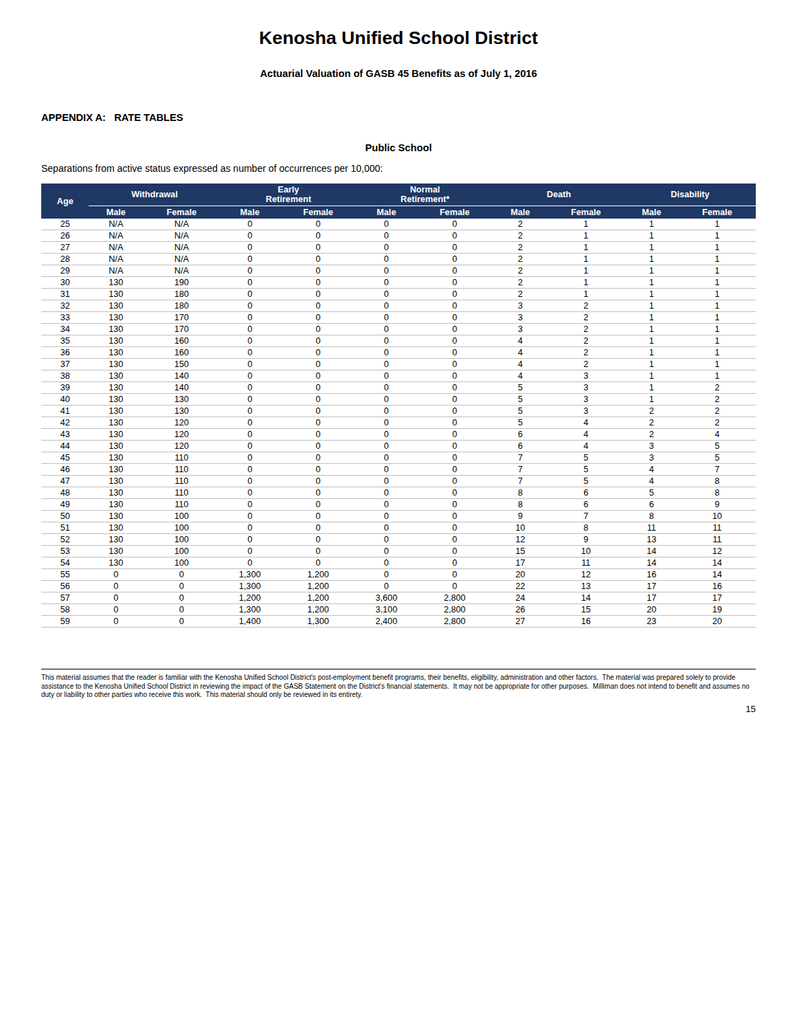Kenosha Unified School District
Actuarial Valuation of GASB 45 Benefits as of July 1, 2016
APPENDIX A: RATE TABLES
Public School
Separations from active status expressed as number of occurrences per 10,000:
| Age | Withdrawal | Early Retirement | Normal Retirement* | Death | Disability |
| --- | --- | --- | --- | --- | --- |
| Male | Female | Male | Female | Male | Female | Male | Female | Male | Female |
| 25 | N/A | N/A | 0 | 0 | 0 | 0 | 2 | 1 | 1 | 1 |
| 26 | N/A | N/A | 0 | 0 | 0 | 0 | 2 | 1 | 1 | 1 |
| 27 | N/A | N/A | 0 | 0 | 0 | 0 | 2 | 1 | 1 | 1 |
| 28 | N/A | N/A | 0 | 0 | 0 | 0 | 2 | 1 | 1 | 1 |
| 29 | N/A | N/A | 0 | 0 | 0 | 0 | 2 | 1 | 1 | 1 |
| 30 | 130 | 190 | 0 | 0 | 0 | 0 | 2 | 1 | 1 | 1 |
| 31 | 130 | 180 | 0 | 0 | 0 | 0 | 2 | 1 | 1 | 1 |
| 32 | 130 | 180 | 0 | 0 | 0 | 0 | 3 | 2 | 1 | 1 |
| 33 | 130 | 170 | 0 | 0 | 0 | 0 | 3 | 2 | 1 | 1 |
| 34 | 130 | 170 | 0 | 0 | 0 | 0 | 3 | 2 | 1 | 1 |
| 35 | 130 | 160 | 0 | 0 | 0 | 0 | 4 | 2 | 1 | 1 |
| 36 | 130 | 160 | 0 | 0 | 0 | 0 | 4 | 2 | 1 | 1 |
| 37 | 130 | 150 | 0 | 0 | 0 | 0 | 4 | 2 | 1 | 1 |
| 38 | 130 | 140 | 0 | 0 | 0 | 0 | 4 | 3 | 1 | 1 |
| 39 | 130 | 140 | 0 | 0 | 0 | 0 | 5 | 3 | 1 | 2 |
| 40 | 130 | 130 | 0 | 0 | 0 | 0 | 5 | 3 | 1 | 2 |
| 41 | 130 | 130 | 0 | 0 | 0 | 0 | 5 | 3 | 2 | 2 |
| 42 | 130 | 120 | 0 | 0 | 0 | 0 | 5 | 4 | 2 | 2 |
| 43 | 130 | 120 | 0 | 0 | 0 | 0 | 6 | 4 | 2 | 4 |
| 44 | 130 | 120 | 0 | 0 | 0 | 0 | 6 | 4 | 3 | 5 |
| 45 | 130 | 110 | 0 | 0 | 0 | 0 | 7 | 5 | 3 | 5 |
| 46 | 130 | 110 | 0 | 0 | 0 | 0 | 7 | 5 | 4 | 7 |
| 47 | 130 | 110 | 0 | 0 | 0 | 0 | 7 | 5 | 4 | 8 |
| 48 | 130 | 110 | 0 | 0 | 0 | 0 | 8 | 6 | 5 | 8 |
| 49 | 130 | 110 | 0 | 0 | 0 | 0 | 8 | 6 | 6 | 9 |
| 50 | 130 | 100 | 0 | 0 | 0 | 0 | 9 | 7 | 8 | 10 |
| 51 | 130 | 100 | 0 | 0 | 0 | 0 | 10 | 8 | 11 | 11 |
| 52 | 130 | 100 | 0 | 0 | 0 | 0 | 12 | 9 | 13 | 11 |
| 53 | 130 | 100 | 0 | 0 | 0 | 0 | 15 | 10 | 14 | 12 |
| 54 | 130 | 100 | 0 | 0 | 0 | 0 | 17 | 11 | 14 | 14 |
| 55 | 0 | 0 | 1,300 | 1,200 | 0 | 0 | 20 | 12 | 16 | 14 |
| 56 | 0 | 0 | 1,300 | 1,200 | 0 | 0 | 22 | 13 | 17 | 16 |
| 57 | 0 | 0 | 1,200 | 1,200 | 3,600 | 2,800 | 24 | 14 | 17 | 17 |
| 58 | 0 | 0 | 1,300 | 1,200 | 3,100 | 2,800 | 26 | 15 | 20 | 19 |
| 59 | 0 | 0 | 1,400 | 1,300 | 2,400 | 2,800 | 27 | 16 | 23 | 20 |
This material assumes that the reader is familiar with the Kenosha Unified School District's post-employment benefit programs, their benefits, eligibility, administration and other factors. The material was prepared solely to provide assistance to the Kenosha Unified School District in reviewing the impact of the GASB Statement on the District's financial statements. It may not be appropriate for other purposes. Milliman does not intend to benefit and assumes no duty or liability to other parties who receive this work. This material should only be reviewed in its entirety.
15